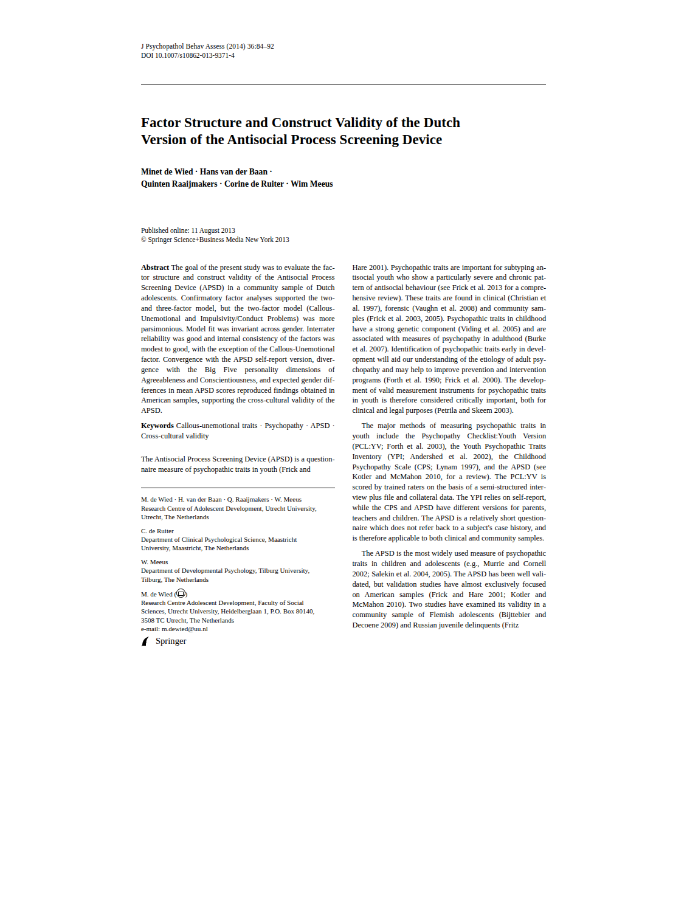J Psychopathol Behav Assess (2014) 36:84–92
DOI 10.1007/s10862-013-9371-4
Factor Structure and Construct Validity of the Dutch
Version of the Antisocial Process Screening Device
Minet de Wied · Hans van der Baan ·
Quinten Raaijmakers · Corine de Ruiter · Wim Meeus
Published online: 11 August 2013
© Springer Science+Business Media New York 2013
Abstract The goal of the present study was to evaluate the factor structure and construct validity of the Antisocial Process Screening Device (APSD) in a community sample of Dutch adolescents. Confirmatory factor analyses supported the two- and three-factor model, but the two-factor model (Callous-Unemotional and Impulsivity/Conduct Problems) was more parsimonious. Model fit was invariant across gender. Interrater reliability was good and internal consistency of the factors was modest to good, with the exception of the Callous-Unemotional factor. Convergence with the APSD self-report version, divergence with the Big Five personality dimensions of Agreeableness and Conscientiousness, and expected gender differences in mean APSD scores reproduced findings obtained in American samples, supporting the cross-cultural validity of the APSD.
Keywords Callous-unemotional traits · Psychopathy · APSD · Cross-cultural validity
The Antisocial Process Screening Device (APSD) is a questionnaire measure of psychopathic traits in youth (Frick and
M. de Wied · H. van der Baan · Q. Raaijmakers · W. Meeus
Research Centre of Adolescent Development, Utrecht University,
Utrecht, The Netherlands
C. de Ruiter
Department of Clinical Psychological Science, Maastricht
University, Maastricht, The Netherlands
W. Meeus
Department of Developmental Psychology, Tilburg University,
Tilburg, The Netherlands
M. de Wied ( )
Research Centre Adolescent Development, Faculty of Social
Sciences, Utrecht University, Heidelberglaan 1, P.O. Box 80140,
3508 TC Utrecht, The Netherlands
e-mail: m.dewied@uu.nl
Hare 2001). Psychopathic traits are important for subtyping antisocial youth who show a particularly severe and chronic pattern of antisocial behaviour (see Frick et al. 2013 for a comprehensive review). These traits are found in clinical (Christian et al. 1997), forensic (Vaughn et al. 2008) and community samples (Frick et al. 2003, 2005). Psychopathic traits in childhood have a strong genetic component (Viding et al. 2005) and are associated with measures of psychopathy in adulthood (Burke et al. 2007). Identification of psychopathic traits early in development will aid our understanding of the etiology of adult psychopathy and may help to improve prevention and intervention programs (Forth et al. 1990; Frick et al. 2000). The development of valid measurement instruments for psychopathic traits in youth is therefore considered critically important, both for clinical and legal purposes (Petrila and Skeem 2003).
The major methods of measuring psychopathic traits in youth include the Psychopathy Checklist:Youth Version (PCL:YV; Forth et al. 2003), the Youth Psychopathic Traits Inventory (YPI; Andershed et al. 2002), the Childhood Psychopathy Scale (CPS; Lynam 1997), and the APSD (see Kotler and McMahon 2010, for a review). The PCL:YV is scored by trained raters on the basis of a semi-structured interview plus file and collateral data. The YPI relies on self-report, while the CPS and APSD have different versions for parents, teachers and children. The APSD is a relatively short questionnaire which does not refer back to a subject's case history, and is therefore applicable to both clinical and community samples.
The APSD is the most widely used measure of psychopathic traits in children and adolescents (e.g., Murrie and Cornell 2002; Salekin et al. 2004, 2005). The APSD has been well validated, but validation studies have almost exclusively focused on American samples (Frick and Hare 2001; Kotler and McMahon 2010). Two studies have examined its validity in a community sample of Flemish adolescents (Bijttebier and Decoene 2009) and Russian juvenile delinquents (Fritz
Springer